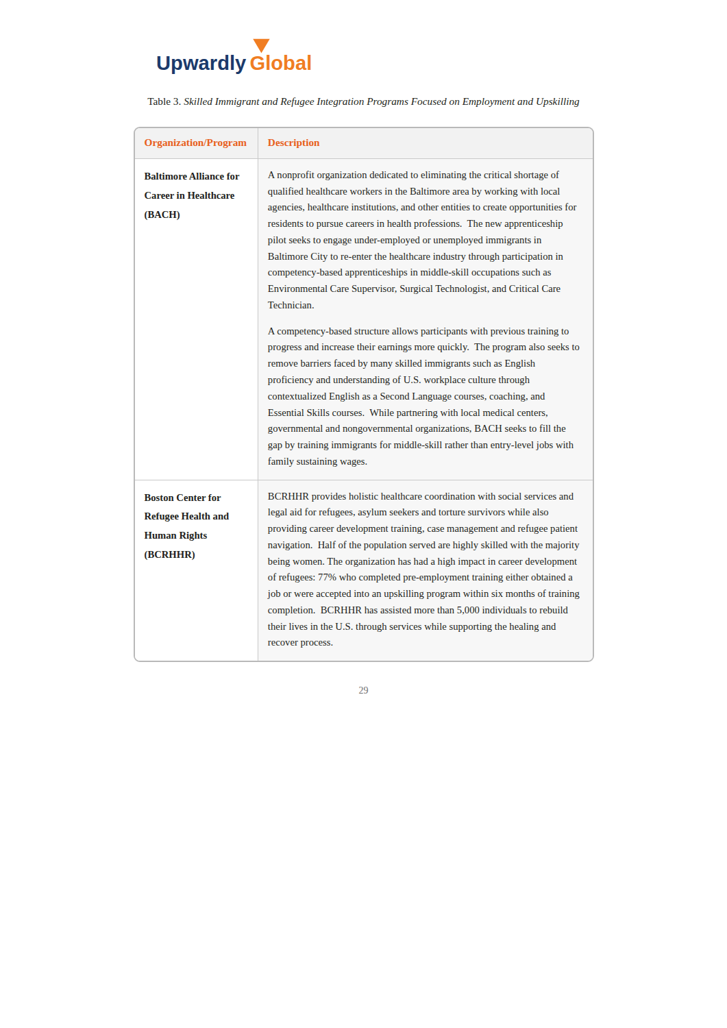Upwardly Global
Table 3. Skilled Immigrant and Refugee Integration Programs Focused on Employment and Upskilling
| Organization/Program | Description |
| --- | --- |
| Baltimore Alliance for Career in Healthcare (BACH) | A nonprofit organization dedicated to eliminating the critical shortage of qualified healthcare workers in the Baltimore area by working with local agencies, healthcare institutions, and other entities to create opportunities for residents to pursue careers in health professions. The new apprenticeship pilot seeks to engage under-employed or unemployed immigrants in Baltimore City to re-enter the healthcare industry through participation in competency-based apprenticeships in middle-skill occupations such as Environmental Care Supervisor, Surgical Technologist, and Critical Care Technician. A competency-based structure allows participants with previous training to progress and increase their earnings more quickly. The program also seeks to remove barriers faced by many skilled immigrants such as English proficiency and understanding of U.S. workplace culture through contextualized English as a Second Language courses, coaching, and Essential Skills courses. While partnering with local medical centers, governmental and nongovernmental organizations, BACH seeks to fill the gap by training immigrants for middle-skill rather than entry-level jobs with family sustaining wages. |
| Boston Center for Refugee Health and Human Rights (BCRHHR) | BCRHHR provides holistic healthcare coordination with social services and legal aid for refugees, asylum seekers and torture survivors while also providing career development training, case management and refugee patient navigation. Half of the population served are highly skilled with the majority being women. The organization has had a high impact in career development of refugees: 77% who completed pre-employment training either obtained a job or were accepted into an upskilling program within six months of training completion. BCRHHR has assisted more than 5,000 individuals to rebuild their lives in the U.S. through services while supporting the healing and recover process. |
29